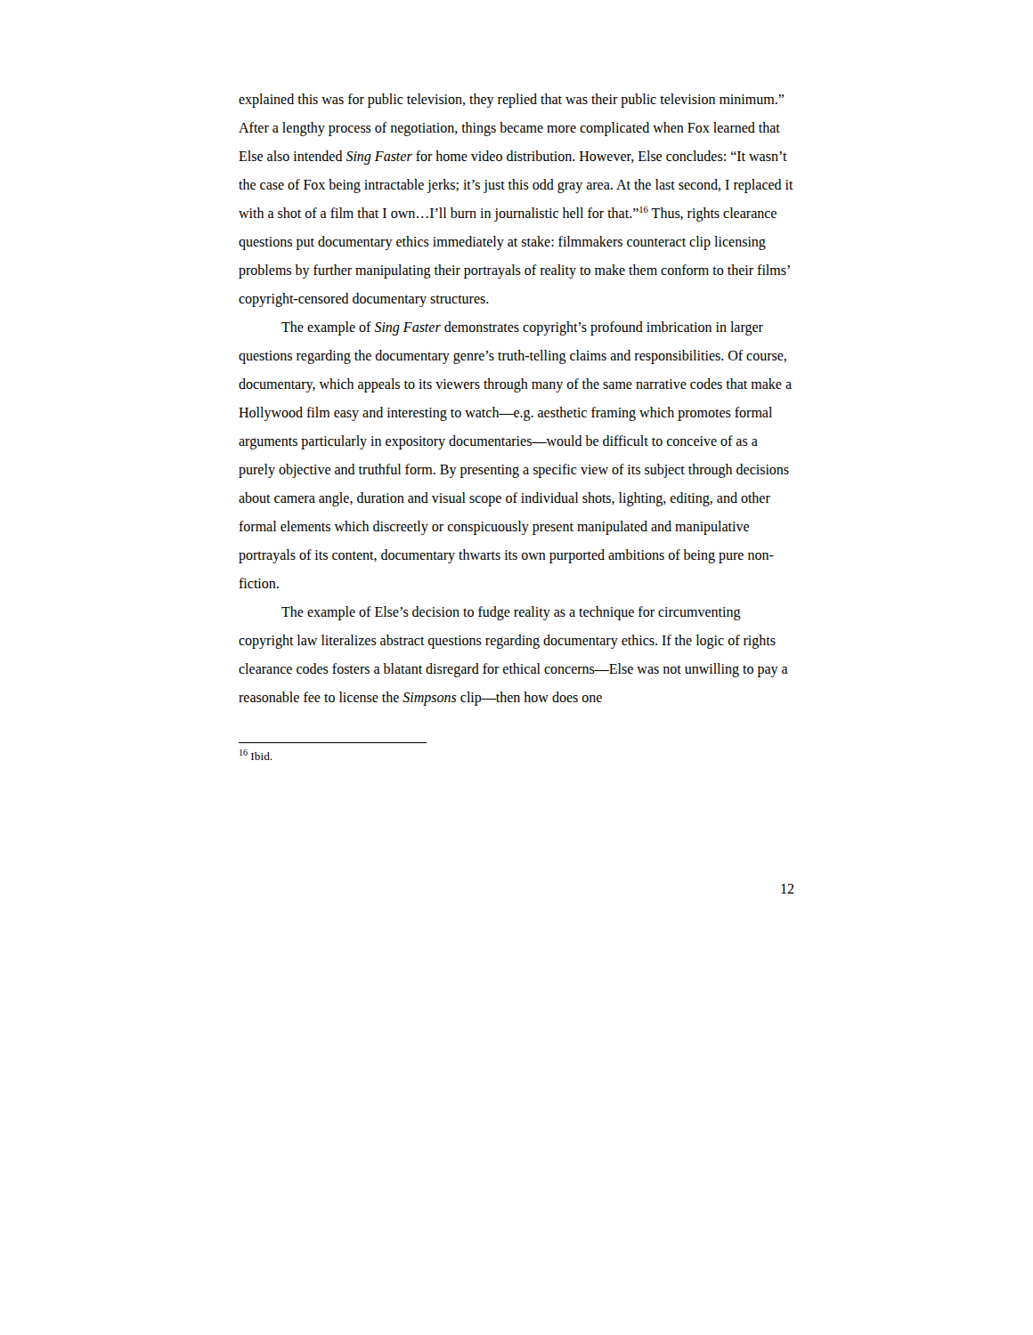explained this was for public television, they replied that was their public television minimum.” After a lengthy process of negotiation, things became more complicated when Fox learned that Else also intended Sing Faster for home video distribution. However, Else concludes: “It wasn’t the case of Fox being intractable jerks; it’s just this odd gray area. At the last second, I replaced it with a shot of a film that I own…I’ll burn in journalistic hell for that.”16 Thus, rights clearance questions put documentary ethics immediately at stake: filmmakers counteract clip licensing problems by further manipulating their portrayals of reality to make them conform to their films’ copyright-censored documentary structures.
The example of Sing Faster demonstrates copyright’s profound imbrication in larger questions regarding the documentary genre’s truth-telling claims and responsibilities. Of course, documentary, which appeals to its viewers through many of the same narrative codes that make a Hollywood film easy and interesting to watch—e.g. aesthetic framing which promotes formal arguments particularly in expository documentaries—would be difficult to conceive of as a purely objective and truthful form. By presenting a specific view of its subject through decisions about camera angle, duration and visual scope of individual shots, lighting, editing, and other formal elements which discreetly or conspicuously present manipulated and manipulative portrayals of its content, documentary thwarts its own purported ambitions of being pure non-fiction.
The example of Else’s decision to fudge reality as a technique for circumventing copyright law literalizes abstract questions regarding documentary ethics. If the logic of rights clearance codes fosters a blatant disregard for ethical concerns—Else was not unwilling to pay a reasonable fee to license the Simpsons clip—then how does one
16 Ibid.
12